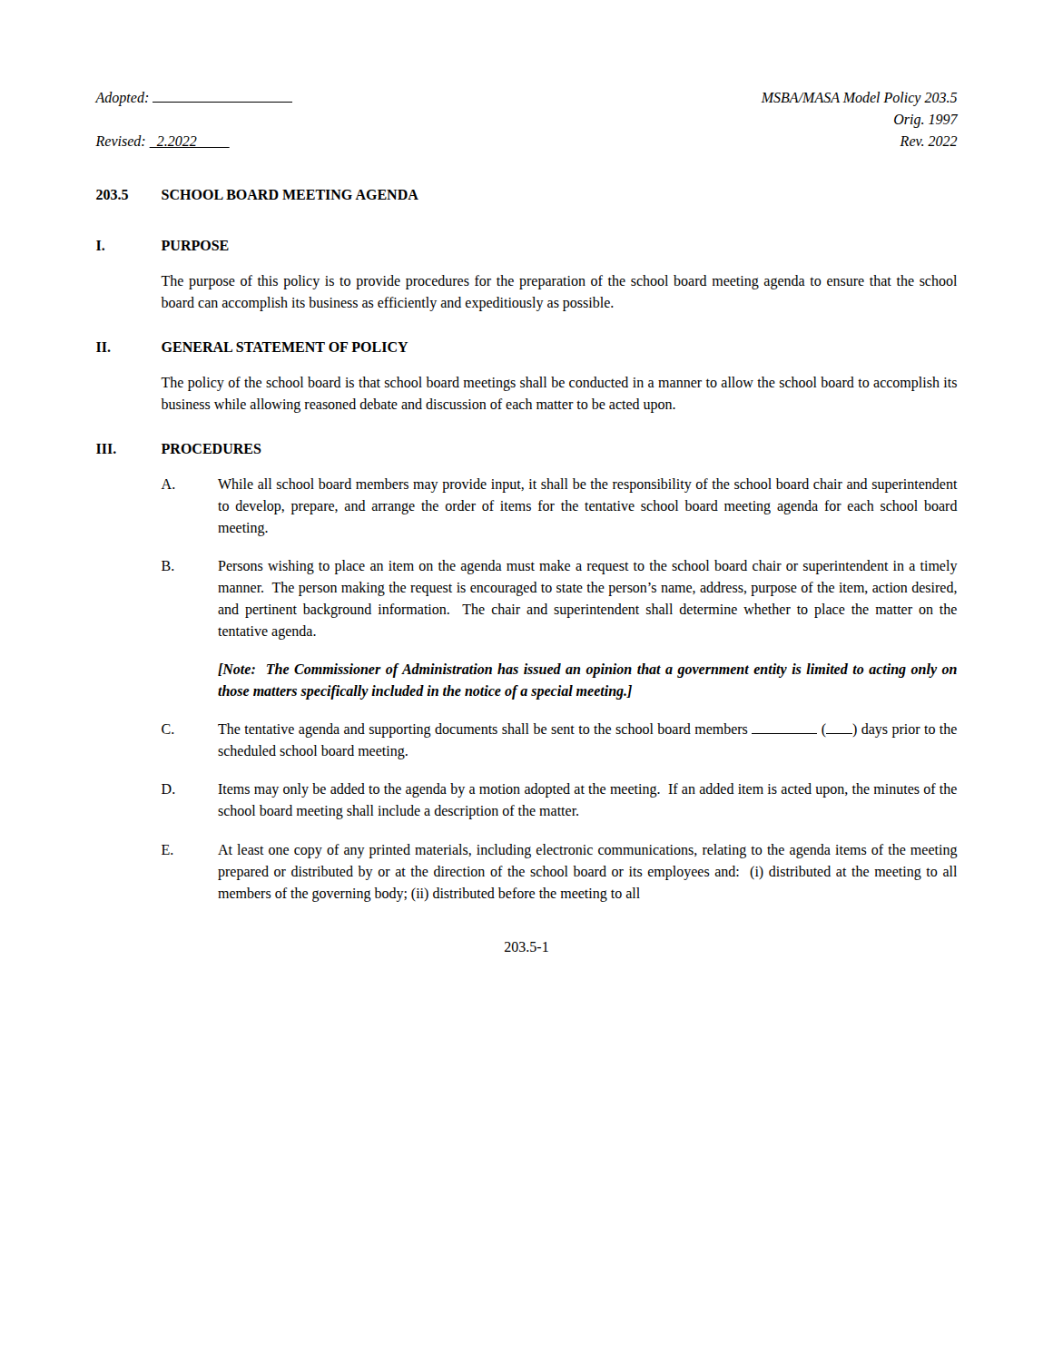Adopted:
MSBA/MASA Model Policy 203.5
Orig. 1997
Revised: 2.2022
Rev. 2022
203.5 SCHOOL BOARD MEETING AGENDA
I. PURPOSE
The purpose of this policy is to provide procedures for the preparation of the school board meeting agenda to ensure that the school board can accomplish its business as efficiently and expeditiously as possible.
II. GENERAL STATEMENT OF POLICY
The policy of the school board is that school board meetings shall be conducted in a manner to allow the school board to accomplish its business while allowing reasoned debate and discussion of each matter to be acted upon.
III. PROCEDURES
A. While all school board members may provide input, it shall be the responsibility of the school board chair and superintendent to develop, prepare, and arrange the order of items for the tentative school board meeting agenda for each school board meeting.
B. Persons wishing to place an item on the agenda must make a request to the school board chair or superintendent in a timely manner. The person making the request is encouraged to state the person’s name, address, purpose of the item, action desired, and pertinent background information. The chair and superintendent shall determine whether to place the matter on the tentative agenda.
[Note: The Commissioner of Administration has issued an opinion that a government entity is limited to acting only on those matters specifically included in the notice of a special meeting.]
C. The tentative agenda and supporting documents shall be sent to the school board members ( ) days prior to the scheduled school board meeting.
D. Items may only be added to the agenda by a motion adopted at the meeting. If an added item is acted upon, the minutes of the school board meeting shall include a description of the matter.
E. At least one copy of any printed materials, including electronic communications, relating to the agenda items of the meeting prepared or distributed by or at the direction of the school board or its employees and: (i) distributed at the meeting to all members of the governing body; (ii) distributed before the meeting to all
203.5-1